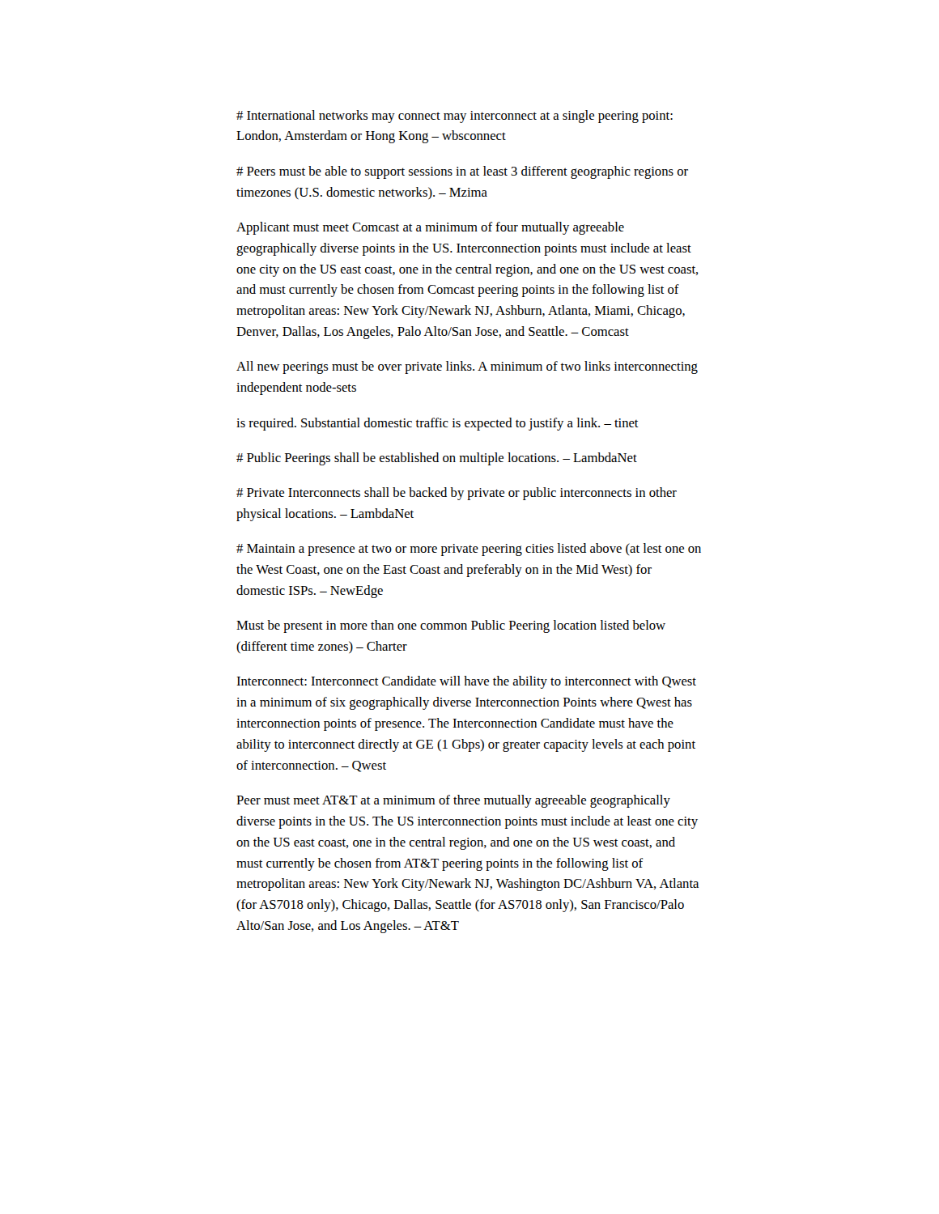# International networks may connect may interconnect at a single peering point: London, Amsterdam or Hong Kong – wbsconnect
# Peers must be able to support sessions in at least 3 different geographic regions or timezones (U.S. domestic networks). – Mzima
Applicant must meet Comcast at a minimum of four mutually agreeable geographically diverse points in the US. Interconnection points must include at least one city on the US east coast, one in the central region, and one on the US west coast, and must currently be chosen from Comcast peering points in the following list of metropolitan areas: New York City/Newark NJ, Ashburn, Atlanta, Miami, Chicago, Denver, Dallas, Los Angeles, Palo Alto/San Jose, and Seattle. – Comcast
All new peerings must be over private links. A minimum of two links interconnecting independent node-sets
is required. Substantial domestic traffic is expected to justify a link. – tinet
# Public Peerings shall be established on multiple locations. – LambdaNet
# Private Interconnects shall be backed by private or public interconnects in other physical locations. – LambdaNet
# Maintain a presence at two or more private peering cities listed above (at lest one on the West Coast, one on the East Coast and preferably on in the Mid West) for domestic ISPs. – NewEdge
Must be present in more than one common Public Peering location listed below (different time zones) – Charter
Interconnect: Interconnect Candidate will have the ability to interconnect with Qwest in a minimum of six geographically diverse Interconnection Points where Qwest has interconnection points of presence. The Interconnection Candidate must have the ability to interconnect directly at GE (1 Gbps) or greater capacity levels at each point of interconnection. – Qwest
Peer must meet AT&T at a minimum of three mutually agreeable geographically diverse points in the US. The US interconnection points must include at least one city on the US east coast, one in the central region, and one on the US west coast, and must currently be chosen from AT&T peering points in the following list of metropolitan areas: New York City/Newark NJ, Washington DC/Ashburn VA, Atlanta (for AS7018 only), Chicago, Dallas, Seattle (for AS7018 only), San Francisco/Palo Alto/San Jose, and Los Angeles. – AT&T